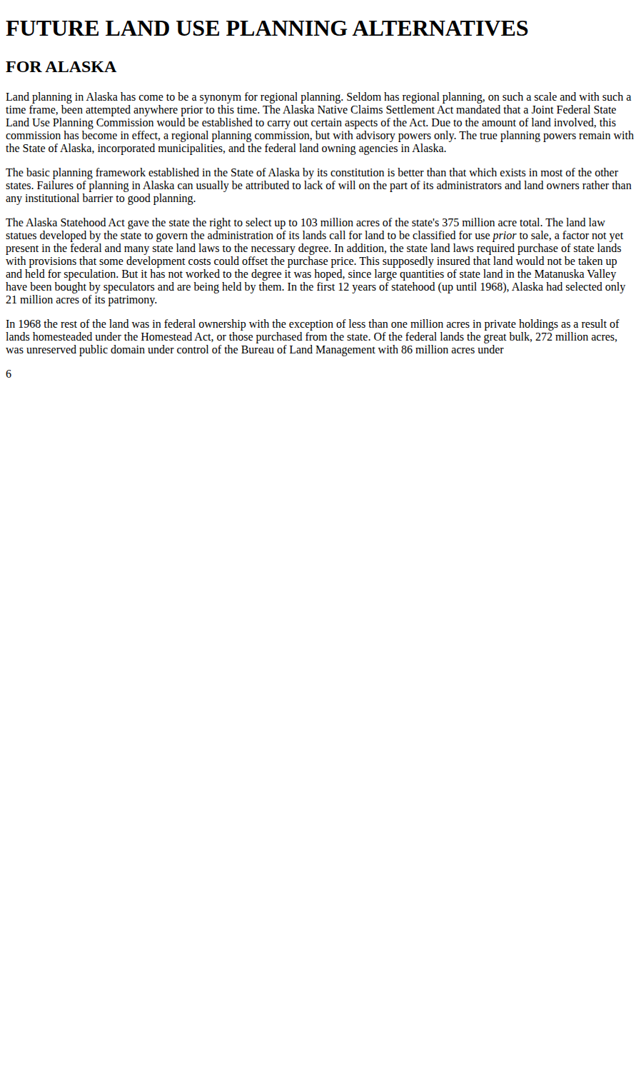FUTURE LAND USE PLANNING ALTERNATIVES
FOR ALASKA
Land planning in Alaska has come to be a synonym for regional planning. Seldom has regional planning, on such a scale and with such a time frame, been attempted anywhere prior to this time. The Alaska Native Claims Settlement Act mandated that a Joint Federal State Land Use Planning Commission would be established to carry out certain aspects of the Act. Due to the amount of land involved, this commission has become in effect, a regional planning commission, but with advisory powers only. The true planning powers remain with the State of Alaska, incorporated municipalities, and the federal land owning agencies in Alaska.
The basic planning framework established in the State of Alaska by its constitution is better than that which exists in most of the other states. Failures of planning in Alaska can usually be attributed to lack of will on the part of its administrators and land owners rather than any institutional barrier to good planning.
The Alaska Statehood Act gave the state the right to select up to 103 million acres of the state's 375 million acre total. The land law statues developed by the state to govern the administration of its lands call for land to be classified for use prior to sale, a factor not yet present in the federal and many state land laws to the necessary degree. In addition, the state land laws required purchase of state lands with provisions that some development costs could offset the purchase price. This supposedly insured that land would not be taken up and held for speculation. But it has not worked to the degree it was hoped, since large quantities of state land in the Matanuska Valley have been bought by speculators and are being held by them. In the first 12 years of statehood (up until 1968), Alaska had selected only 21 million acres of its patrimony.
In 1968 the rest of the land was in federal ownership with the exception of less than one million acres in private holdings as a result of lands homesteaded under the Homestead Act, or those purchased from the state. Of the federal lands the great bulk, 272 million acres, was unreserved public domain under control of the Bureau of Land Management with 86 million acres under
6